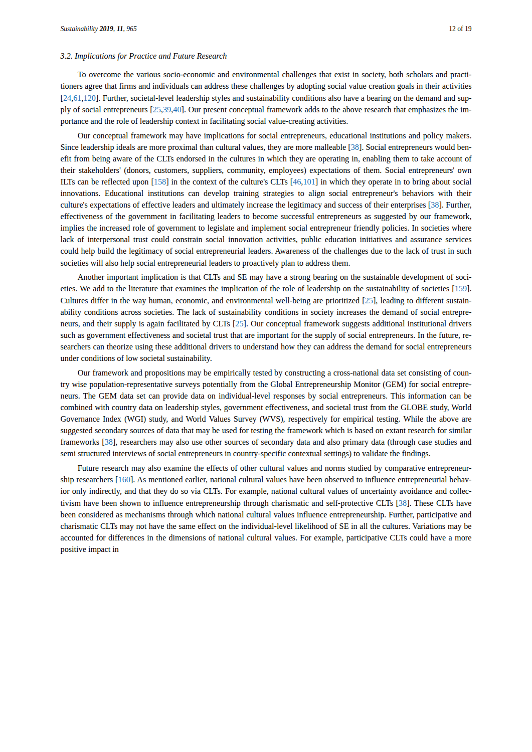Sustainability 2019, 11, 965 12 of 19
3.2. Implications for Practice and Future Research
To overcome the various socio-economic and environmental challenges that exist in society, both scholars and practitioners agree that firms and individuals can address these challenges by adopting social value creation goals in their activities [24,61,120]. Further, societal-level leadership styles and sustainability conditions also have a bearing on the demand and supply of social entrepreneurs [25,39,40]. Our present conceptual framework adds to the above research that emphasizes the importance and the role of leadership context in facilitating social value-creating activities.
Our conceptual framework may have implications for social entrepreneurs, educational institutions and policy makers. Since leadership ideals are more proximal than cultural values, they are more malleable [38]. Social entrepreneurs would benefit from being aware of the CLTs endorsed in the cultures in which they are operating in, enabling them to take account of their stakeholders' (donors, customers, suppliers, community, employees) expectations of them. Social entrepreneurs' own ILTs can be reflected upon [158] in the context of the culture's CLTs [46,101] in which they operate in to bring about social innovations. Educational institutions can develop training strategies to align social entrepreneur's behaviors with their culture's expectations of effective leaders and ultimately increase the legitimacy and success of their enterprises [38]. Further, effectiveness of the government in facilitating leaders to become successful entrepreneurs as suggested by our framework, implies the increased role of government to legislate and implement social entrepreneur friendly policies. In societies where lack of interpersonal trust could constrain social innovation activities, public education initiatives and assurance services could help build the legitimacy of social entrepreneurial leaders. Awareness of the challenges due to the lack of trust in such societies will also help social entrepreneurial leaders to proactively plan to address them.
Another important implication is that CLTs and SE may have a strong bearing on the sustainable development of societies. We add to the literature that examines the implication of the role of leadership on the sustainability of societies [159]. Cultures differ in the way human, economic, and environmental well-being are prioritized [25], leading to different sustainability conditions across societies. The lack of sustainability conditions in society increases the demand of social entrepreneurs, and their supply is again facilitated by CLTs [25]. Our conceptual framework suggests additional institutional drivers such as government effectiveness and societal trust that are important for the supply of social entrepreneurs. In the future, researchers can theorize using these additional drivers to understand how they can address the demand for social entrepreneurs under conditions of low societal sustainability.
Our framework and propositions may be empirically tested by constructing a cross-national data set consisting of country wise population-representative surveys potentially from the Global Entrepreneurship Monitor (GEM) for social entrepreneurs. The GEM data set can provide data on individual-level responses by social entrepreneurs. This information can be combined with country data on leadership styles, government effectiveness, and societal trust from the GLOBE study, World Governance Index (WGI) study, and World Values Survey (WVS), respectively for empirical testing. While the above are suggested secondary sources of data that may be used for testing the framework which is based on extant research for similar frameworks [38], researchers may also use other sources of secondary data and also primary data (through case studies and semi structured interviews of social entrepreneurs in country-specific contextual settings) to validate the findings.
Future research may also examine the effects of other cultural values and norms studied by comparative entrepreneurship researchers [160]. As mentioned earlier, national cultural values have been observed to influence entrepreneurial behavior only indirectly, and that they do so via CLTs. For example, national cultural values of uncertainty avoidance and collectivism have been shown to influence entrepreneurship through charismatic and self-protective CLTs [38]. These CLTs have been considered as mechanisms through which national cultural values influence entrepreneurship. Further, participative and charismatic CLTs may not have the same effect on the individual-level likelihood of SE in all the cultures. Variations may be accounted for differences in the dimensions of national cultural values. For example, participative CLTs could have a more positive impact in